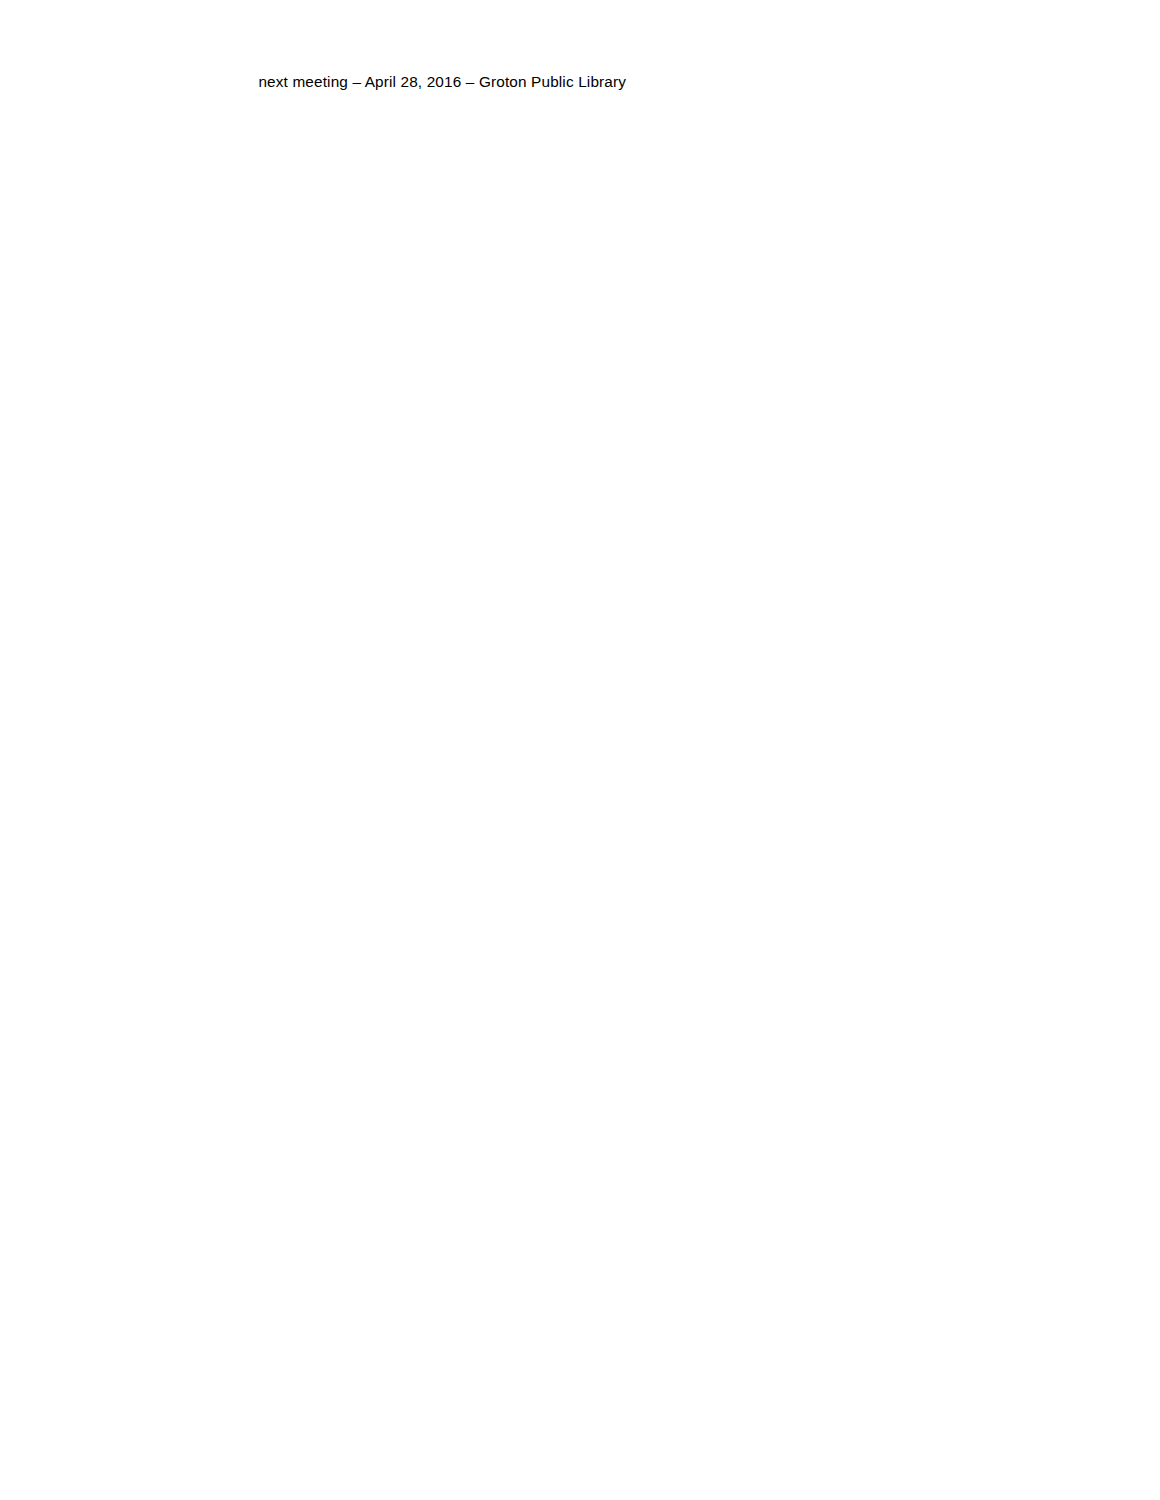next meeting – April 28, 2016 – Groton Public Library